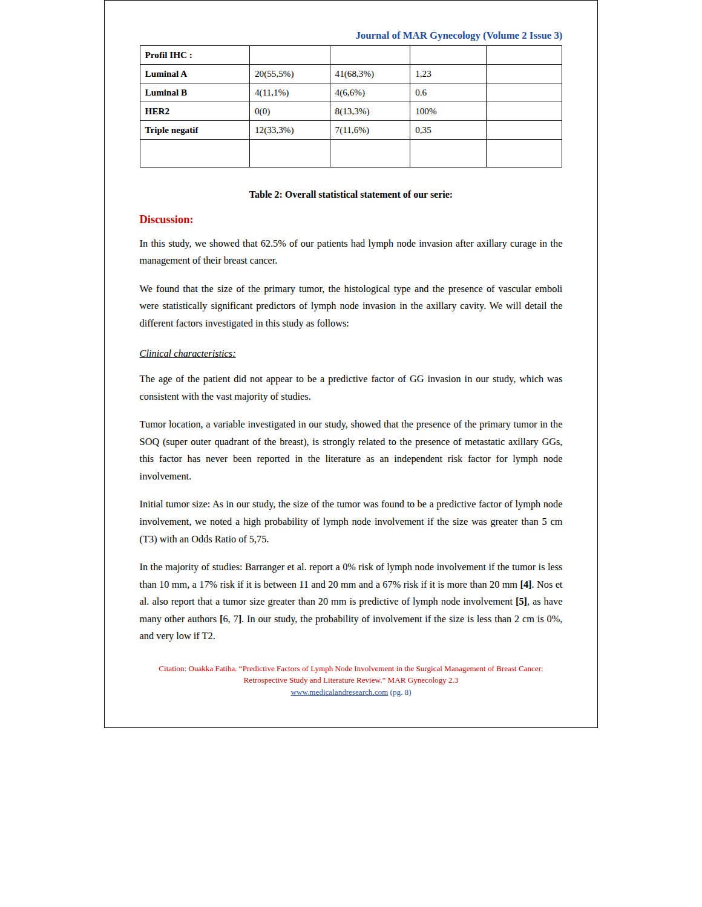Journal of MAR Gynecology (Volume 2 Issue 3)
| Profil IHC : | | | | |
| Luminal A | 20(55,5%) | 41(68,3%) | 1,23 | |
| Luminal B | 4(11,1%) | 4(6,6%) | 0.6 | |
| HER2 | 0(0) | 8(13,3%) | 100% | |
| Triple negatif | 12(33,3%) | 7(11,6%) | 0,35 | |
Table 2: Overall statistical statement of our serie:
Discussion:
In this study, we showed that 62.5% of our patients had lymph node invasion after axillary curage in the management of their breast cancer.
We found that the size of the primary tumor, the histological type and the presence of vascular emboli were statistically significant predictors of lymph node invasion in the axillary cavity. We will detail the different factors investigated in this study as follows:
Clinical characteristics:
The age of the patient did not appear to be a predictive factor of GG invasion in our study, which was consistent with the vast majority of studies.
Tumor location, a variable investigated in our study, showed that the presence of the primary tumor in the SOQ (super outer quadrant of the breast), is strongly related to the presence of metastatic axillary GGs, this factor has never been reported in the literature as an independent risk factor for lymph node involvement.
Initial tumor size: As in our study, the size of the tumor was found to be a predictive factor of lymph node involvement, we noted a high probability of lymph node involvement if the size was greater than 5 cm (T3) with an Odds Ratio of 5,75.
In the majority of studies: Barranger et al. report a 0% risk of lymph node involvement if the tumor is less than 10 mm, a 17% risk if it is between 11 and 20 mm and a 67% risk if it is more than 20 mm [4]. Nos et al. also report that a tumor size greater than 20 mm is predictive of lymph node involvement [5], as have many other authors [6, 7]. In our study, the probability of involvement if the size is less than 2 cm is 0%, and very low if T2.
Citation: Ouakka Fatiha. “Predictive Factors of Lymph Node Involvement in the Surgical Management of Breast Cancer:
Retrospective Study and Literature Review.” MAR Gynecology 2.3
www.medicalandresearch.com (pg. 8)